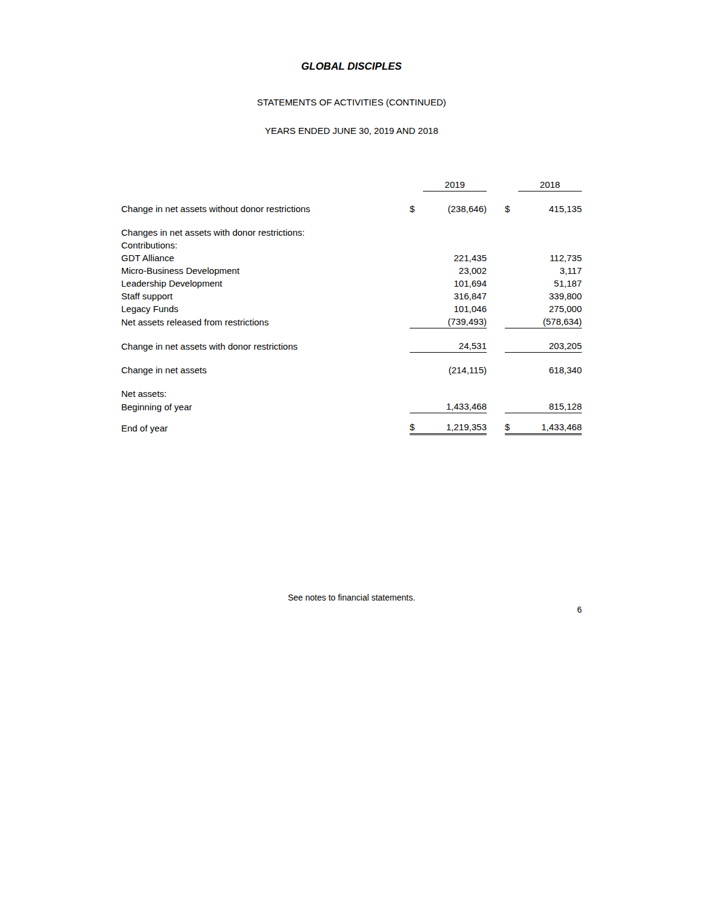GLOBAL DISCIPLES
STATEMENTS OF ACTIVITIES (CONTINUED)
YEARS ENDED JUNE 30, 2019 AND 2018
| | | 2019 | | | 2018 |
| Change in net assets without donor restrictions | $ | (238,646) | | $ | 415,135 |
| Changes in net assets with donor restrictions: | | | | | |
| Contributions: | | | | | |
| GDT Alliance | | 221,435 | | | 112,735 |
| Micro-Business Development | | 23,002 | | | 3,117 |
| Leadership Development | | 101,694 | | | 51,187 |
| Staff support | | 316,847 | | | 339,800 |
| Legacy Funds | | 101,046 | | | 275,000 |
| Net assets released from restrictions | | (739,493) | | | (578,634) |
| Change in net assets with donor restrictions | | 24,531 | | | 203,205 |
| Change in net assets | | (214,115) | | | 618,340 |
| Net assets: | | | | | |
| Beginning of year | | 1,433,468 | | | 815,128 |
| End of year | $ | 1,219,353 | | $ | 1,433,468 |
See notes to financial statements.
6